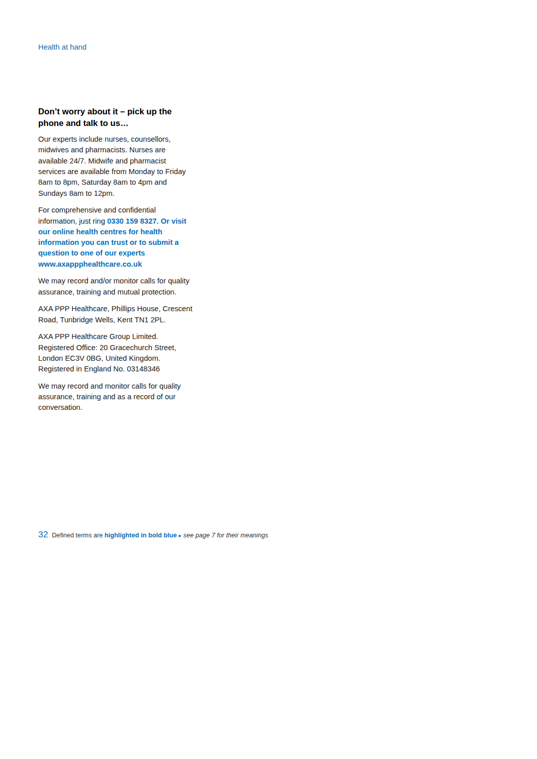Health at hand
Don’t worry about it – pick up the phone and talk to us…
Our experts include nurses, counsellors, midwives and pharmacists. Nurses are available 24/7. Midwife and pharmacist services are available from Monday to Friday 8am to 8pm, Saturday 8am to 4pm and Sundays 8am to 12pm.
For comprehensive and confidential information, just ring 0330 159 8327. Or visit our online health centres for health information you can trust or to submit a question to one of our experts www.axappphealthcare.co.uk
We may record and/or monitor calls for quality assurance, training and mutual protection.
AXA PPP Healthcare, Phillips House, Crescent Road, Tunbridge Wells, Kent TN1 2PL.
AXA PPP Healthcare Group Limited.
Registered Office: 20 Gracechurch Street,
London EC3V 0BG, United Kingdom.
Registered in England No. 03148346
We may record and monitor calls for quality assurance, training and as a record of our conversation.
32 Defined terms are highlighted in bold blue ▸ see page 7 for their meanings